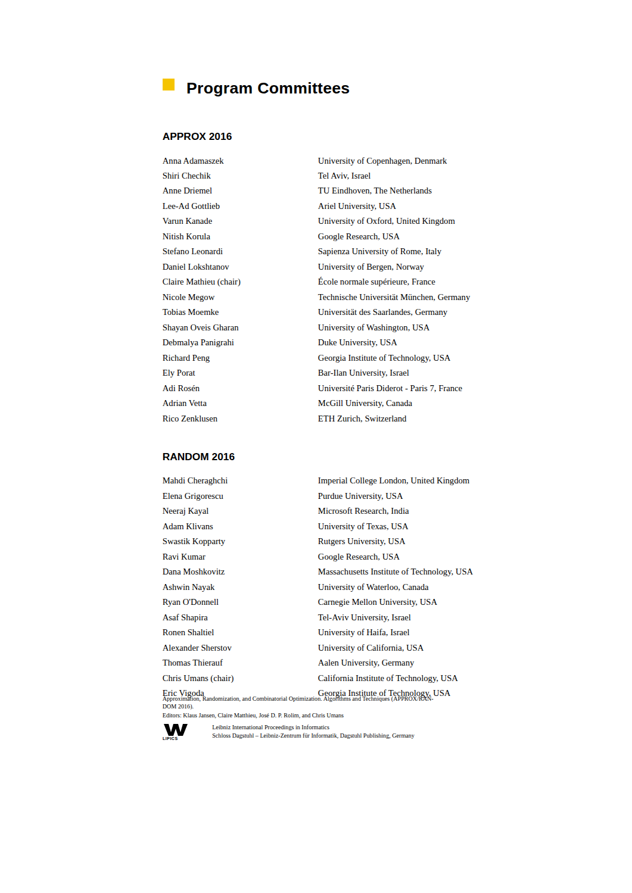Program Committees
APPROX 2016
| Anna Adamaszek | University of Copenhagen, Denmark |
| Shiri Chechik | Tel Aviv, Israel |
| Anne Driemel | TU Eindhoven, The Netherlands |
| Lee-Ad Gottlieb | Ariel University, USA |
| Varun Kanade | University of Oxford, United Kingdom |
| Nitish Korula | Google Research, USA |
| Stefano Leonardi | Sapienza University of Rome, Italy |
| Daniel Lokshtanov | University of Bergen, Norway |
| Claire Mathieu (chair) | École normale supérieure, France |
| Nicole Megow | Technische Universität München, Germany |
| Tobias Moemke | Universität des Saarlandes, Germany |
| Shayan Oveis Gharan | University of Washington, USA |
| Debmalya Panigrahi | Duke University, USA |
| Richard Peng | Georgia Institute of Technology, USA |
| Ely Porat | Bar-Ilan University, Israel |
| Adi Rosén | Université Paris Diderot - Paris 7, France |
| Adrian Vetta | McGill University, Canada |
| Rico Zenklusen | ETH Zurich, Switzerland |
RANDOM 2016
| Mahdi Cheraghchi | Imperial College London, United Kingdom |
| Elena Grigorescu | Purdue University, USA |
| Neeraj Kayal | Microsoft Research, India |
| Adam Klivans | University of Texas, USA |
| Swastik Kopparty | Rutgers University, USA |
| Ravi Kumar | Google Research, USA |
| Dana Moshkovitz | Massachusetts Institute of Technology, USA |
| Ashwin Nayak | University of Waterloo, Canada |
| Ryan O'Donnell | Carnegie Mellon University, USA |
| Asaf Shapira | Tel-Aviv University, Israel |
| Ronen Shaltiel | University of Haifa, Israel |
| Alexander Sherstov | University of California, USA |
| Thomas Thierauf | Aalen University, Germany |
| Chris Umans (chair) | California Institute of Technology, USA |
| Eric Vigoda | Georgia Institute of Technology, USA |
Approximation, Randomization, and Combinatorial Optimization. Algorithms and Techniques (APPROX/RAN-
DOM 2016).
Editors: Klaus Jansen, Claire Matthieu, José D. P. Rolim, and Chris Umans
LIPICS
Leibniz International Proceedings in Informatics
Schloss Dagstuhl – Leibniz-Zentrum für Informatik, Dagstuhl Publishing, Germany